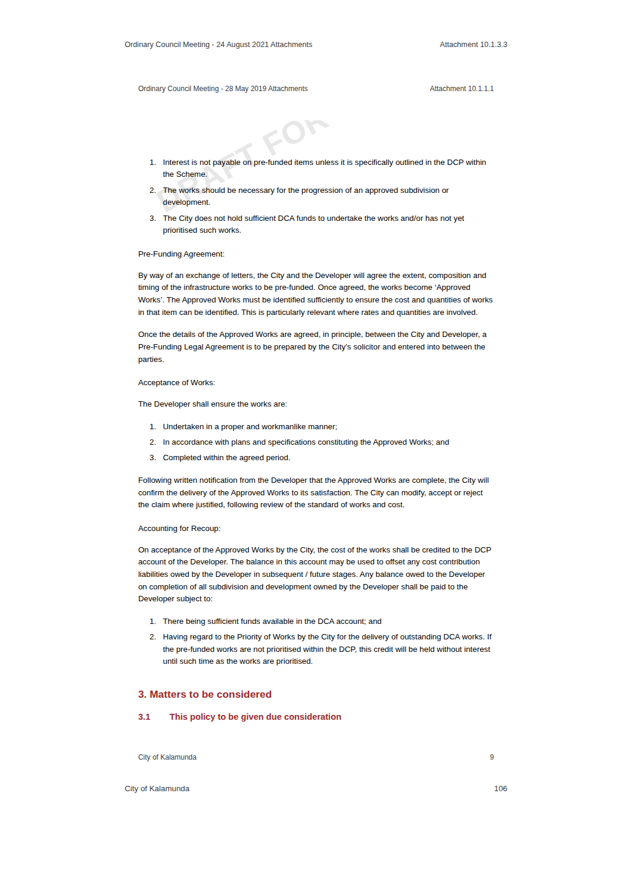Ordinary Council Meeting - 24 August 2021 Attachments Attachment 10.1.3.3
Ordinary Council Meeting - 28 May 2019 Attachments Attachment 10.1.1.1
DRAFT FOR PUBLIC ADVERTISING
Interest is not payable on pre-funded items unless it is specifically outlined in the DCP within the Scheme.
The works should be necessary for the progression of an approved subdivision or development.
The City does not hold sufficient DCA funds to undertake the works and/or has not yet prioritised such works.
Pre-Funding Agreement:
By way of an exchange of letters, the City and the Developer will agree the extent, composition and timing of the infrastructure works to be pre-funded. Once agreed, the works become ‘Approved Works’. The Approved Works must be identified sufficiently to ensure the cost and quantities of works in that item can be identified. This is particularly relevant where rates and quantities are involved.
Once the details of the Approved Works are agreed, in principle, between the City and Developer, a Pre-Funding Legal Agreement is to be prepared by the City’s solicitor and entered into between the parties.
Acceptance of Works:
The Developer shall ensure the works are:
Undertaken in a proper and workmanlike manner;
In accordance with plans and specifications constituting the Approved Works; and
Completed within the agreed period.
Following written notification from the Developer that the Approved Works are complete, the City will confirm the delivery of the Approved Works to its satisfaction. The City can modify, accept or reject the claim where justified, following review of the standard of works and cost.
Accounting for Recoup:
On acceptance of the Approved Works by the City, the cost of the works shall be credited to the DCP account of the Developer. The balance in this account may be used to offset any cost contribution liabilities owed by the Developer in subsequent / future stages. Any balance owed to the Developer on completion of all subdivision and development owned by the Developer shall be paid to the Developer subject to:
There being sufficient funds available in the DCA account; and
Having regard to the Priority of Works by the City for the delivery of outstanding DCA works. If the pre-funded works are not prioritised within the DCP, this credit will be held without interest until such time as the works are prioritised.
3. Matters to be considered
3.1 This policy to be given due consideration
City of Kalamunda 9
City of Kalamunda 106